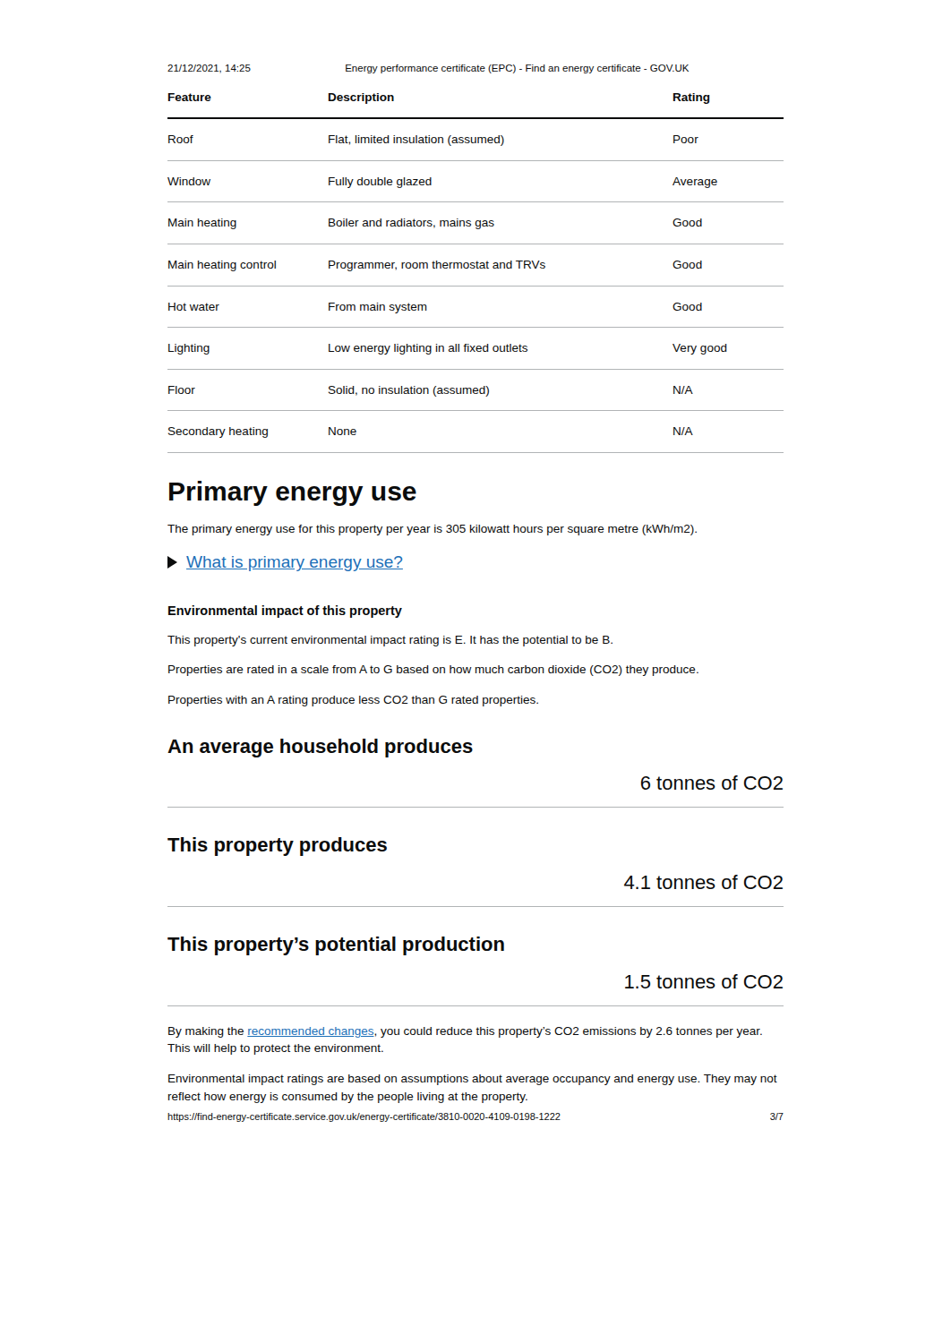21/12/2021, 14:25
Energy performance certificate (EPC) - Find an energy certificate - GOV.UK
| Feature | Description | Rating |
| --- | --- | --- |
| Roof | Flat, limited insulation (assumed) | Poor |
| Window | Fully double glazed | Average |
| Main heating | Boiler and radiators, mains gas | Good |
| Main heating control | Programmer, room thermostat and TRVs | Good |
| Hot water | From main system | Good |
| Lighting | Low energy lighting in all fixed outlets | Very good |
| Floor | Solid, no insulation (assumed) | N/A |
| Secondary heating | None | N/A |
Primary energy use
The primary energy use for this property per year is 305 kilowatt hours per square metre (kWh/m2).
What is primary energy use?
Environmental impact of this property
This property's current environmental impact rating is E. It has the potential to be B.
Properties are rated in a scale from A to G based on how much carbon dioxide (CO2) they produce.
Properties with an A rating produce less CO2 than G rated properties.
An average household produces
6 tonnes of CO2
This property produces
4.1 tonnes of CO2
This property’s potential production
1.5 tonnes of CO2
By making the recommended changes, you could reduce this property’s CO2 emissions by 2.6 tonnes per year. This will help to protect the environment.
Environmental impact ratings are based on assumptions about average occupancy and energy use. They may not reflect how energy is consumed by the people living at the property.
https://find-energy-certificate.service.gov.uk/energy-certificate/3810-0020-4109-0198-1222
3/7